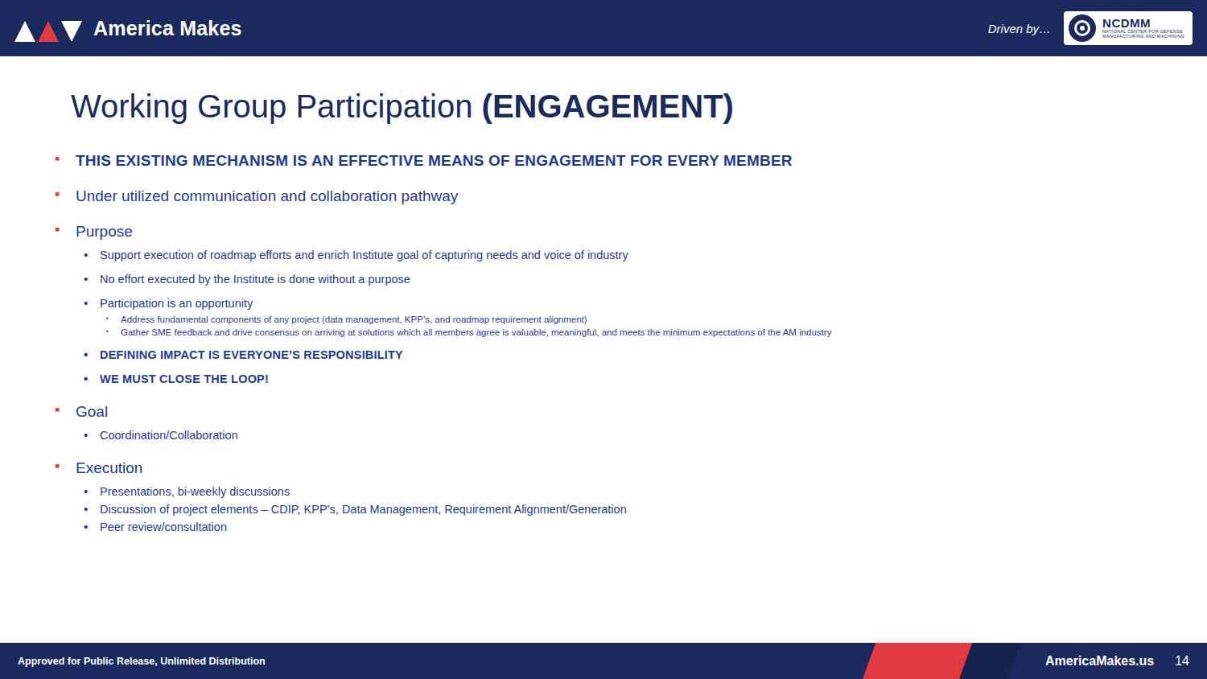America Makes
Driven by…
NCDMM
National Center for Defense
Manufacturing and Machining
Working Group Participation (ENGAGEMENT)
THIS EXISTING MECHANISM IS AN EFFECTIVE MEANS OF ENGAGEMENT FOR EVERY MEMBER
Under utilized communication and collaboration pathway
Purpose
Support execution of roadmap efforts and enrich Institute goal of capturing needs and voice of industry
No effort executed by the Institute is done without a purpose
Participation is an opportunity
Address fundamental components of any project (data management, KPP’s, and roadmap requirement alignment)
Gather SME feedback and drive consensus on arriving at solutions which all members agree is valuable, meaningful, and meets the minimum expectations of the AM industry
DEFINING IMPACT IS EVERYONE’S RESPONSIBILITY
WE MUST CLOSE THE LOOP!
Goal
Coordination/Collaboration
Execution
Presentations, bi-weekly discussions
Discussion of project elements – CDIP, KPP’s, Data Management, Requirement Alignment/Generation
Peer review/consultation
Approved for Public Release, Unlimited Distribution
AmericaMakes.us
14